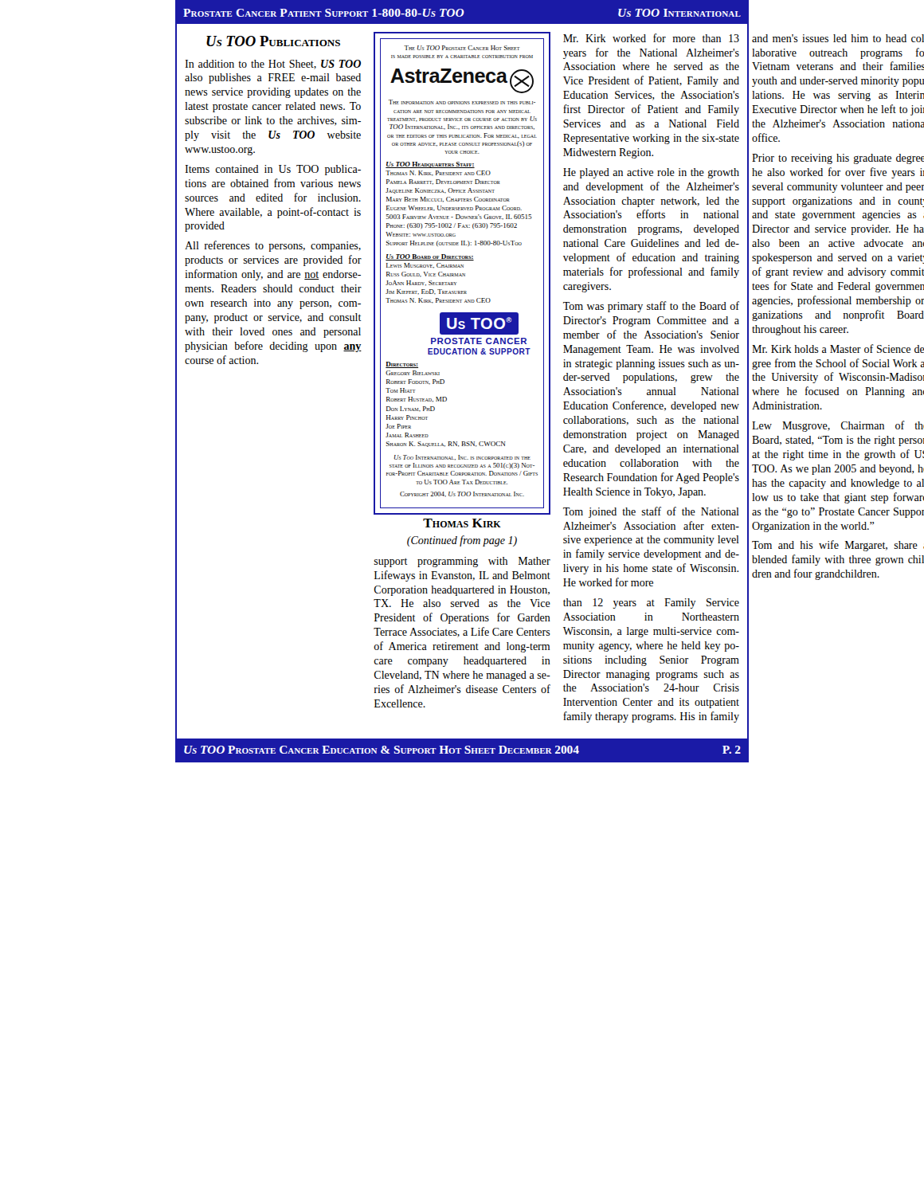Prostate Cancer Patient Support 1-800-80-Us TOO Us TOO International
Us TOO Publications
In addition to the Hot Sheet, US TOO also publishes a FREE e-mail based news service providing updates on the latest prostate cancer related news. To subscribe or link to the archives, simply visit the Us TOO website www.ustoo.org.
Items contained in Us TOO publications are obtained from various news sources and edited for inclusion. Where available, a point-of-contact is provided
All references to persons, companies, products or services are provided for information only, and are not endorsements. Readers should conduct their own research into any person, company, product or service, and consult with their loved ones and personal physician before deciding upon any course of action.
The Us TOO Prostate Cancer Hot Sheet
is made possible by a charitable contribution from
AstraZeneca
The information and opinions expressed in this publication are not recommendations for any medical treatment, product service or course of action by Us TOO International, Inc., its officers and directors, or the editors of this publication. For medical, legal or other advice, please consult professional(s) of your choice.
Us TOO Headquarters Staff:
Thomas N. Kirk, President and CEO
Pamela Barrett, Development Director
Jaqueline Konieczka, Office Assistant
Mary Beth Miccuci, Chapters Coordinator
Eugene Wheeler, Underserved Program Coord.
5003 Fairview Avenue - Downer's Grove, IL 60515
Phone: (630) 795-1002 / Fax: (630) 795-1602
Website: www.ustoo.org
Support Helpline (outside IL): 1-800-80-UsToo
Us TOO Board of Directors:
Lewis Musgrove, Chairman
Russ Gould, Vice Chairman
JoAnn Hardy, Secretary
Jim Kiefert, EdD, Treasurer
Thomas N. Kirk, President and CEO
Us TOO®
PROSTATE CANCER
EDUCATION & SUPPORT
Directors:
Gregory Bielawski
Robert Fodotn, PhD
Tom Hiatt
Robert Hustead, MD
Don Lynam, PhD
Harry Pinchot
Joe Piper
Jamal Rasheed
Sharon K. Saquella, RN, BSN, CWOCN
Us Too International, Inc. is incorporated in the state of Illinois and recognized as a 501(c)(3) Not-for-Profit Charitable Corporation. Donations / Gifts to Us TOO Are Tax Deductible.
Copyright 2004, Us TOO International Inc.
Thomas Kirk
(Continued from page 1)
support programming with Mather Lifeways in Evanston, IL and Belmont Corporation headquartered in Houston, TX. He also served as the Vice President of Operations for Garden Terrace Associates, a Life Care Centers of America retirement and long-term care company headquartered in Cleveland, TN where he managed a series of Alzheimer's disease Centers of Excellence.
Mr. Kirk worked for more than 13 years for the National Alzheimer's Association where he served as the Vice President of Patient, Family and Education Services, the Association's first Director of Patient and Family Services and as a National Field Representative working in the six-state Midwestern Region.
He played an active role in the growth and development of the Alzheimer's Association chapter network, led the Association's efforts in national demonstration programs, developed national Care Guidelines and led development of education and training materials for professional and family caregivers.
Tom was primary staff to the Board of Director's Program Committee and a member of the Association's Senior Management Team. He was involved in strategic planning issues such as under-served populations, grew the Association's annual National Education Conference, developed new collaborations, such as the national demonstration project on Managed Care, and developed an international education collaboration with the Research Foundation for Aged People's Health Science in Tokyo, Japan.
Tom joined the staff of the National Alzheimer's Association after extensive experience at the community level in family service development and delivery in his home state of Wisconsin. He worked for more
than 12 years at Family Service Association in Northeastern Wisconsin, a large multi-service community agency, where he held key positions including Senior Program Director managing programs such as the Association's 24-hour Crisis Intervention Center and its outpatient family therapy programs. His in family and men's issues led him to head collaborative outreach programs for Vietnam veterans and their families, youth and under-served minority populations. He was serving as Interim Executive Director when he left to join the Alzheimer's Association national office.
Prior to receiving his graduate degree, he also worked for over five years in several community volunteer and peer-support organizations and in county and state government agencies as a Director and service provider. He has also been an active advocate and spokesperson and served on a variety of grant review and advisory committees for State and Federal government agencies, professional membership organizations and nonprofit Boards throughout his career.
Mr. Kirk holds a Master of Science degree from the School of Social Work at the University of Wisconsin-Madison where he focused on Planning and Administration.
Lew Musgrove, Chairman of the Board, stated, “Tom is the right person at the right time in the growth of US TOO. As we plan 2005 and beyond, he has the capacity and knowledge to allow us to take that giant step forward as the “go to” Prostate Cancer Support Organization in the world.”
Tom and his wife Margaret, share a blended family with three grown children and four grandchildren.
Us TOO Prostate Cancer Education & Support Hot Sheet December 2004 P. 2